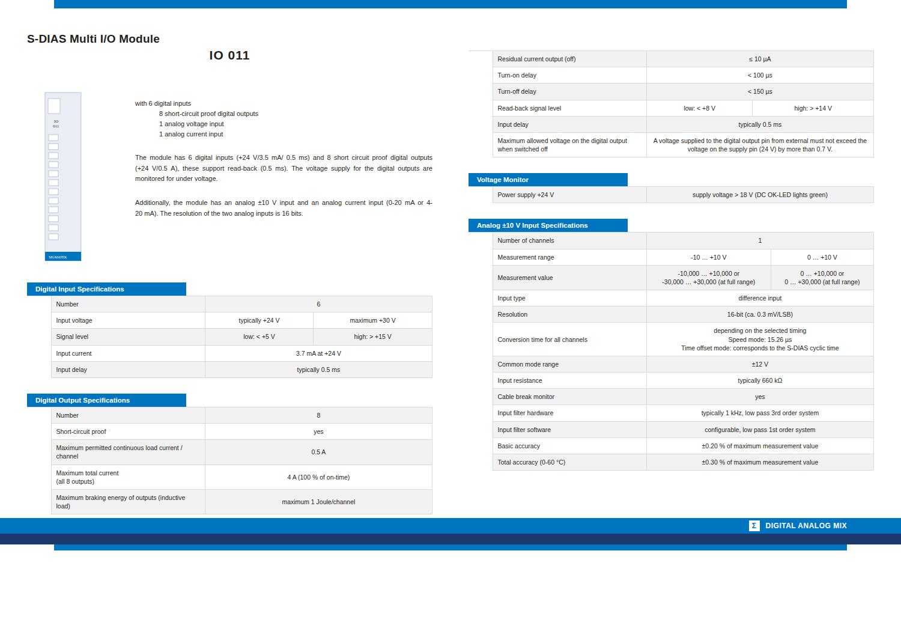S-DIAS Multi I/O Module IO 011
with 6 digital inputs
8 short-circuit proof digital outputs
1 analog voltage input
1 analog current input
The module has 6 digital inputs (+24 V/3.5 mA/ 0.5 ms) and 8 short circuit proof digital outputs (+24 V/0.5 A), these support read-back (0.5 ms). The voltage supply for the digital outputs are monitored for under voltage.
Additionally, the module has an analog ±10 V input and an analog current input (0-20 mA or 4-20 mA). The resolution of the two analog inputs is 16 bits.
Digital Input Specifications
| | Number | 6 |
| | Input voltage | typically +24 V | maximum +30 V |
| | Signal level | low: < +5 V | high: > +15 V |
| | Input current | 3.7 mA at +24 V |
| | Input delay | typically 0.5 ms |
Digital Output Specifications
| | Number | 8 |
| | Short-circuit proof | yes |
| | Maximum permitted continuous load current / channel | 0.5 A |
| | Maximum total current (all 8 outputs) | 4 A (100 % of on-time) |
| | Maximum braking energy of outputs (inductive load) | maximum 1 Joule/channel |
| | Residual current output (off) | ≤ 10 µA |
| | Turn-on delay | < 100 µs |
| | Turn-off delay | < 150 µs |
| | Read-back signal level | low: < +8 V | high: > +14 V |
| | Input delay | typically 0.5 ms |
| | Maximum allowed voltage on the digital output when switched off | A voltage supplied to the digital output pin from external must not exceed the voltage on the supply pin (24 V) by more than 0.7 V. |
Voltage Monitor
| | Power supply +24 V | supply voltage > 18 V (DC OK-LED lights green) |
Analog ±10 V Input Specifications
| | Number of channels | 1 |
| | Measurement range | -10 … +10 V | 0 … +10 V |
| | Measurement value | -10,000 … +10,000 or -30,000 … +30,000 (at full range) | 0 … +10,000 or 0 … +30,000 (at full range) |
| | Input type | difference input |
| | Resolution | 16-bit (ca. 0.3 mV/LSB) |
| | Conversion time for all channels | depending on the selected timing Speed mode: 15.26 µs Time offset mode: corresponds to the S-DIAS cyclic time |
| | Common mode range | ±12 V |
| | Input resistance | typically 660 kΩ |
| | Cable break monitor | yes |
| | Input filter hardware | typically 1 kHz, low pass 3rd order system |
| | Input filter software | configurable, low pass 1st order system |
| | Basic accuracy | ±0.20 % of maximum measurement value |
| | Total accuracy (0-60 °C) | ±0.30 % of maximum measurement value |
ΣDIGITAL ANALOG MIX